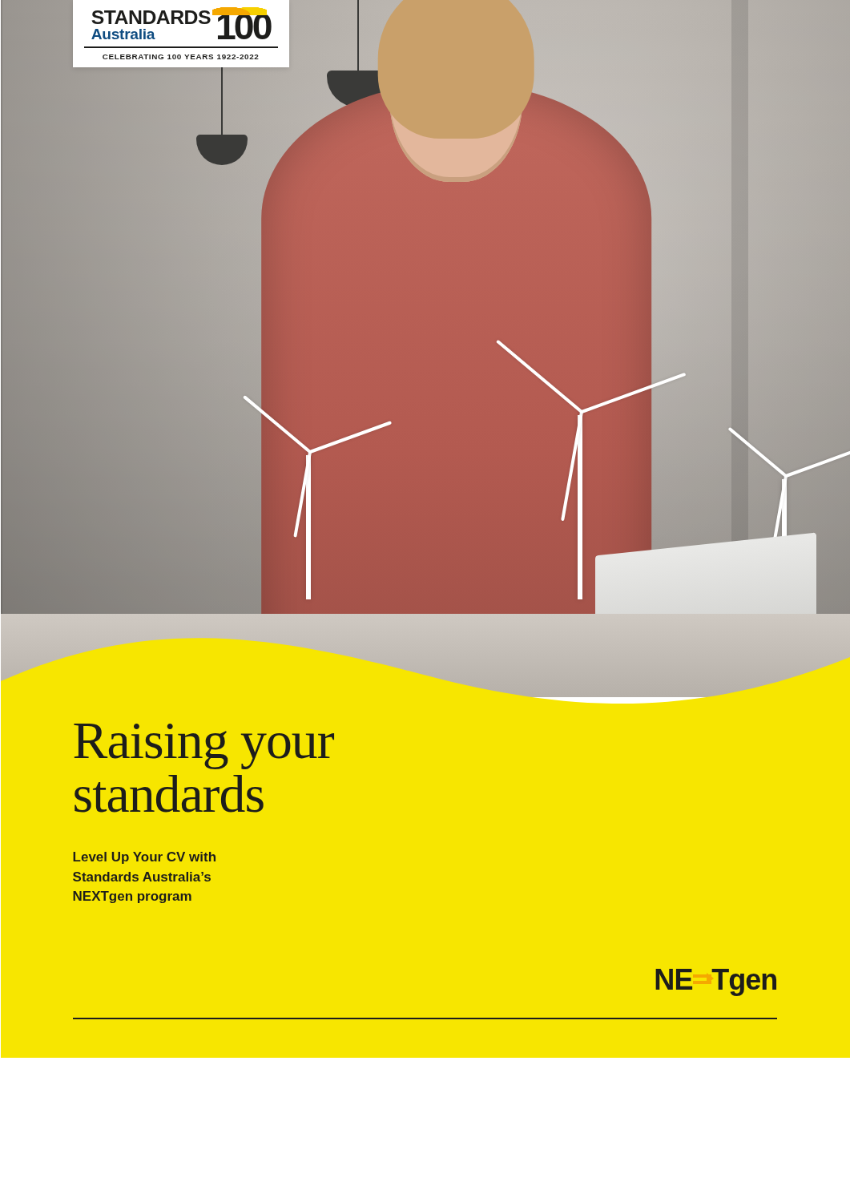STANDARDS Australia 100
CELEBRATING 100 YEARS 1922-2022
Raising your
standards
Level Up Your CV with
Standards Australia’s
NEXTgen program
NE Tgen